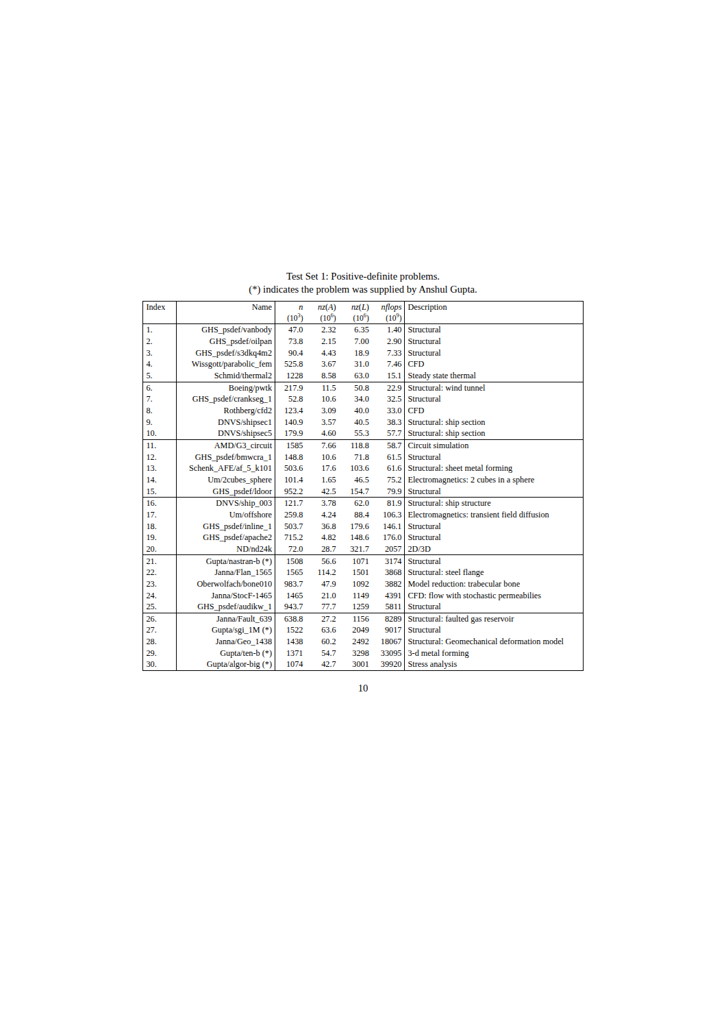Test Set 1: Positive-definite problems.
(*) indicates the problem was supplied by Anshul Gupta.
| Index | Name | n | nz ( A ) | nz ( L ) | nflops | Description |
| --- | --- | --- | --- | --- | --- | --- |
| | | (10 3 ) | (10 6 ) | (10 6 ) | (10 9 ) | |
| 1. | GHS_psdef/vanbody | 47.0 | 2.32 | 6.35 | 1.40 | Structural |
| 2. | GHS_psdef/oilpan | 73.8 | 2.15 | 7.00 | 2.90 | Structural |
| 3. | GHS_psdef/s3dkq4m2 | 90.4 | 4.43 | 18.9 | 7.33 | Structural |
| 4. | Wissgott/parabolic_fem | 525.8 | 3.67 | 31.0 | 7.46 | CFD |
| 5. | Schmid/thermal2 | 1228 | 8.58 | 63.0 | 15.1 | Steady state thermal |
| 6. | Boeing/pwtk | 217.9 | 11.5 | 50.8 | 22.9 | Structural: wind tunnel |
| 7. | GHS_psdef/crankseg_1 | 52.8 | 10.6 | 34.0 | 32.5 | Structural |
| 8. | Rothberg/cfd2 | 123.4 | 3.09 | 40.0 | 33.0 | CFD |
| 9. | DNVS/shipsec1 | 140.9 | 3.57 | 40.5 | 38.3 | Structural: ship section |
| 10. | DNVS/shipsec5 | 179.9 | 4.60 | 55.3 | 57.7 | Structural: ship section |
| 11. | AMD/G3_circuit | 1585 | 7.66 | 118.8 | 58.7 | Circuit simulation |
| 12. | GHS_psdef/bmwcra_1 | 148.8 | 10.6 | 71.8 | 61.5 | Structural |
| 13. | Schenk_AFE/af_5_k101 | 503.6 | 17.6 | 103.6 | 61.6 | Structural: sheet metal forming |
| 14. | Um/2cubes_sphere | 101.4 | 1.65 | 46.5 | 75.2 | Electromagnetics: 2 cubes in a sphere |
| 15. | GHS_psdef/ldoor | 952.2 | 42.5 | 154.7 | 79.9 | Structural |
| 16. | DNVS/ship_003 | 121.7 | 3.78 | 62.0 | 81.9 | Structural: ship structure |
| 17. | Um/offshore | 259.8 | 4.24 | 88.4 | 106.3 | Electromagnetics: transient field diffusion |
| 18. | GHS_psdef/inline_1 | 503.7 | 36.8 | 179.6 | 146.1 | Structural |
| 19. | GHS_psdef/apache2 | 715.2 | 4.82 | 148.6 | 176.0 | Structural |
| 20. | ND/nd24k | 72.0 | 28.7 | 321.7 | 2057 | 2D/3D |
| 21. | Gupta/nastran-b (*) | 1508 | 56.6 | 1071 | 3174 | Structural |
| 22. | Janna/Flan_1565 | 1565 | 114.2 | 1501 | 3868 | Structural: steel flange |
| 23. | Oberwolfach/bone010 | 983.7 | 47.9 | 1092 | 3882 | Model reduction: trabecular bone |
| 24. | Janna/StocF-1465 | 1465 | 21.0 | 1149 | 4391 | CFD: flow with stochastic permeabilies |
| 25. | GHS_psdef/audikw_1 | 943.7 | 77.7 | 1259 | 5811 | Structural |
| 26. | Janna/Fault_639 | 638.8 | 27.2 | 1156 | 8289 | Structural: faulted gas reservoir |
| 27. | Gupta/sgi_1M (*) | 1522 | 63.6 | 2049 | 9017 | Structural |
| 28. | Janna/Geo_1438 | 1438 | 60.2 | 2492 | 18067 | Structural: Geomechanical deformation model |
| 29. | Gupta/ten-b (*) | 1371 | 54.7 | 3298 | 33095 | 3-d metal forming |
| 30. | Gupta/algor-big (*) | 1074 | 42.7 | 3001 | 39920 | Stress analysis |
10